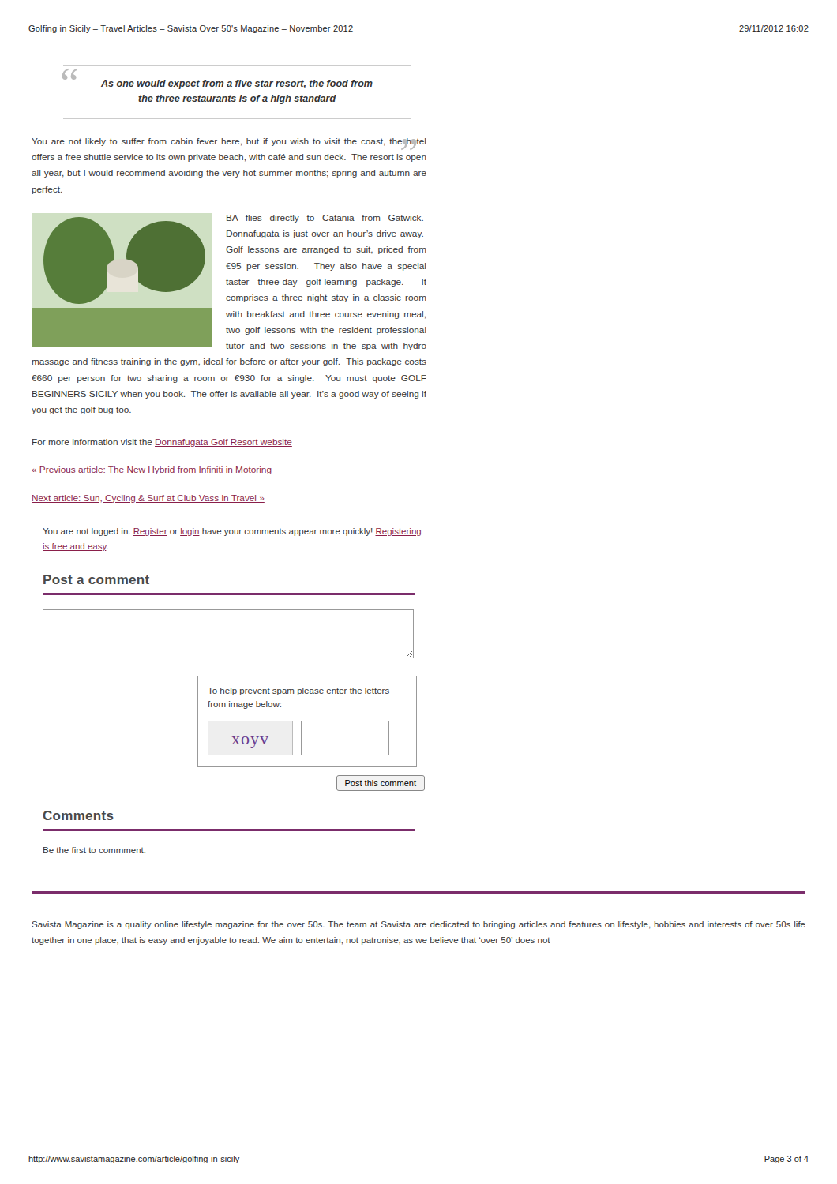Golfing in Sicily – Travel Articles – Savista Over 50's Magazine – November 2012 29/11/2012 16:02
“
As one would expect from a five star resort, the food from the three restaurants is of a high standard
”
You are not likely to suffer from cabin fever here, but if you wish to visit the coast, the hotel offers a free shuttle service to its own private beach, with café and sun deck. The resort is open all year, but I would recommend avoiding the very hot summer months; spring and autumn are perfect.
BA flies directly to Catania from Gatwick. Donnafugata is just over an hour’s drive away. Golf lessons are arranged to suit, priced from €95 per session. They also have a special taster three-day golf-learning package. It comprises a three night stay in a classic room with breakfast and three course evening meal, two golf lessons with the resident professional tutor and two sessions in the spa with hydro massage and fitness training in the gym, ideal for before or after your golf. This package costs €660 per person for two sharing a room or €930 for a single. You must quote GOLF BEGINNERS SICILY when you book. The offer is available all year. It’s a good way of seeing if you get the golf bug too.
For more information visit the Donnafugata Golf Resort website
« Previous article: The New Hybrid from Infiniti in Motoring
Next article: Sun, Cycling & Surf at Club Vass in Travel »
You are not logged in. Register or login have your comments appear more quickly! Registering is free and easy.
Post a comment
To help prevent spam please enter the letters from image below:
xoyv
Post this comment
Comments
Be the first to commment.
Savista Magazine is a quality online lifestyle magazine for the over 50s. The team at Savista are dedicated to bringing articles and features on lifestyle, hobbies and interests of over 50s life together in one place, that is easy and enjoyable to read. We aim to entertain, not patronise, as we believe that ‘over 50’ does not
http://www.savistamagazine.com/article/golfing-in-sicily Page 3 of 4